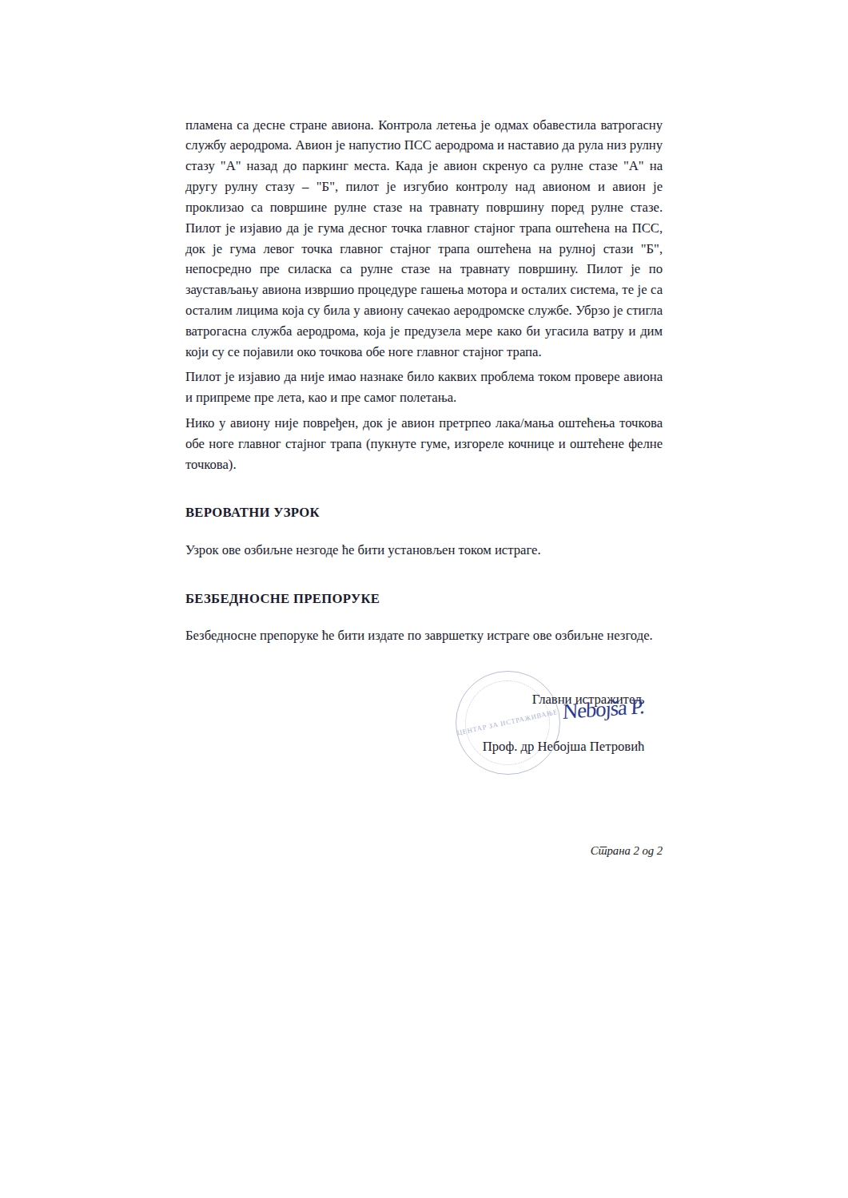пламена са десне стране авиона. Контрола летења је одмах обавестила ватрогасну службу аеродрома. Авион је напустио ПСС аеродрома и наставио да рула низ рулну стазу "А" назад до паркинг места. Када је авион скренуо са рулне стазе "А" на другу рулну стазу – "Б", пилот је изгубио контролу над авионом и авион је проклизао са површине рулне стазе на травнату површину поред рулне стазе. Пилот је изјавио да је гума десног точка главног стајног трапа оштећена на ПСС, док је гума левог точка главног стајног трапа оштећена на рулној стази "Б", непосредно пре силаска са рулне стазе на травнату површину. Пилот је по заустављању авиона извршио процедуре гашења мотора и осталих система, те је са осталим лицима која су била у авиону сачекао аеродромске службе. Убрзо је стигла ватрогасна служба аеродрома, која је предузела мере како би угасила ватру и дим који су се појавили око точкова обе ноге главног стајног трапа.
Пилот је изјавио да није имао назнаке било каквих проблема током провере авиона и припреме пре лета, као и пре самог полетања.
Нико у авиону није повређен, док је авион претрпео лака/мања оштећења точкова обе ноге главног стајног трапа (пукнуте гуме, изгореле кочнице и оштећене фелне точкова).
ВЕРОВАТНИ УЗРОК
Узрок ове озбиљне незгоде ће бити установљен током истраге.
БЕЗБЕДНОСНЕ ПРЕПОРУКЕ
Безбедносне препоруке ће бити издате по завршетку истраге ове озбиљне незгоде.
ЦЕНТАР ЗА ИСТРАЖИВАЊЕ
Главни истражитељ Nebojša P. Проф. др Небојша Петровић
Страна 2 од 2